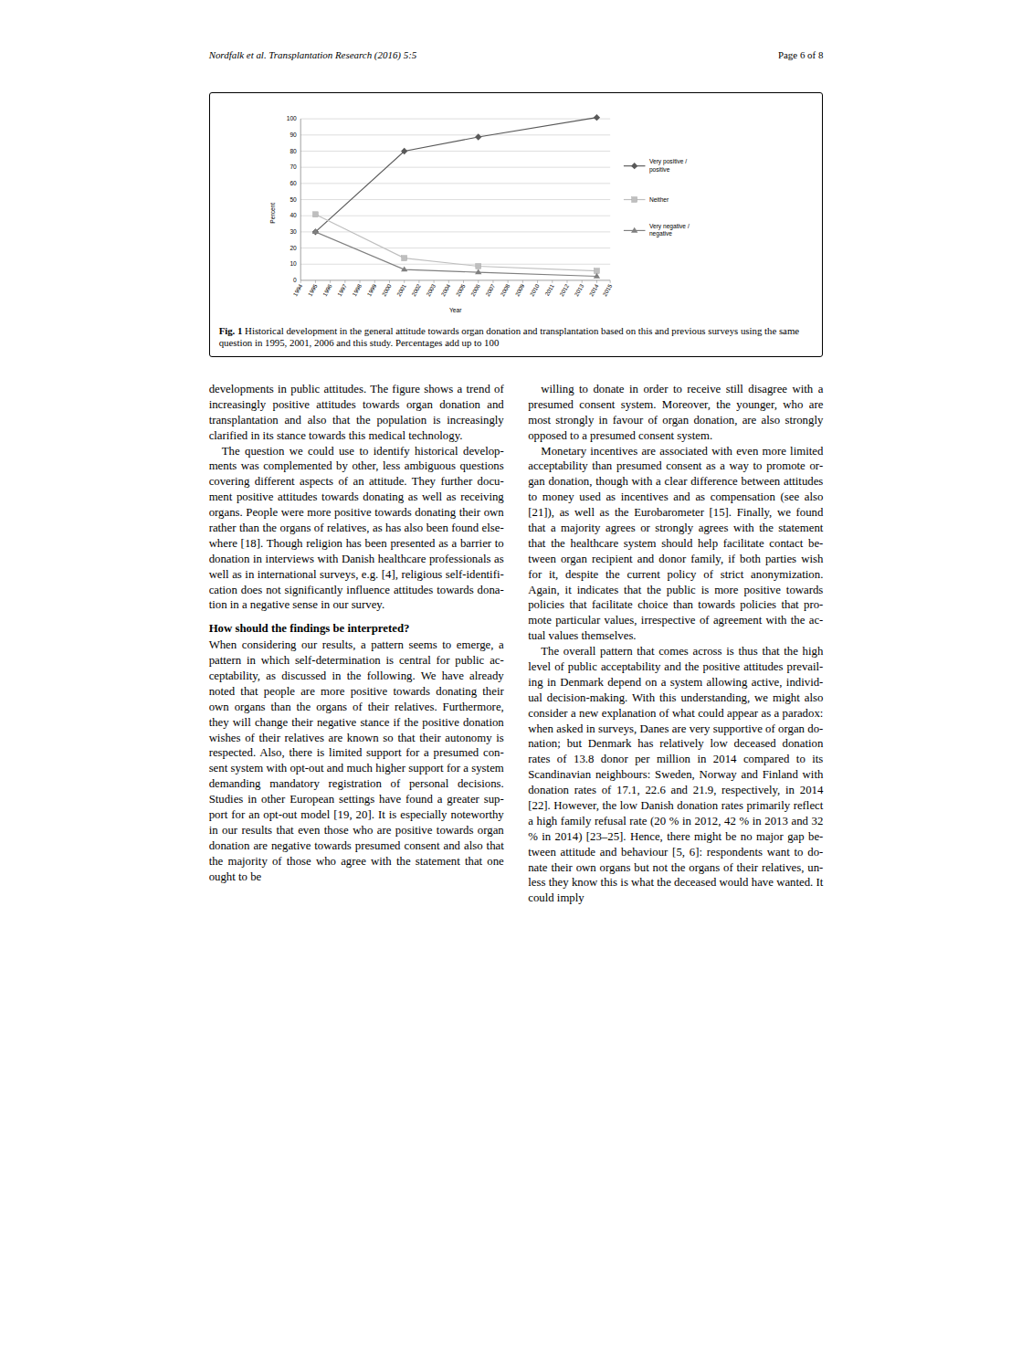Nordfalk et al. Transplantation Research (2016) 5:5
Page 6 of 8
Percent 100 90 80 70 60 50 40 30 20 10 0 1994 1995 1996 1997 1998 1999 2000 2001 2002 2003 2004 2005 2006 2007 2008 2009 2010 2011 2012 2013 2014 2015 Year Very positive / positive Neither Very negative / negative
Fig. 1 Historical development in the general attitude towards organ donation and transplantation based on this and previous surveys using the same question in 1995, 2001, 2006 and this study. Percentages add up to 100
developments in public attitudes. The figure shows a trend of increasingly positive attitudes towards organ donation and transplantation and also that the population is increasingly clarified in its stance towards this medical technology.
The question we could use to identify historical developments was complemented by other, less ambiguous questions covering different aspects of an attitude. They further document positive attitudes towards donating as well as receiving organs. People were more positive towards donating their own rather than the organs of relatives, as has also been found elsewhere [18]. Though religion has been presented as a barrier to donation in interviews with Danish healthcare professionals as well as in international surveys, e.g. [4], religious self-identification does not significantly influence attitudes towards donation in a negative sense in our survey.
How should the findings be interpreted?
When considering our results, a pattern seems to emerge, a pattern in which self-determination is central for public acceptability, as discussed in the following. We have already noted that people are more positive towards donating their own organs than the organs of their relatives. Furthermore, they will change their negative stance if the positive donation wishes of their relatives are known so that their autonomy is respected. Also, there is limited support for a presumed consent system with opt-out and much higher support for a system demanding mandatory registration of personal decisions. Studies in other European settings have found a greater support for an opt-out model [19, 20]. It is especially noteworthy in our results that even those who are positive towards organ donation are negative towards presumed consent and also that the majority of those who agree with the statement that one ought to be
willing to donate in order to receive still disagree with a presumed consent system. Moreover, the younger, who are most strongly in favour of organ donation, are also strongly opposed to a presumed consent system.
Monetary incentives are associated with even more limited acceptability than presumed consent as a way to promote organ donation, though with a clear difference between attitudes to money used as incentives and as compensation (see also [21]), as well as the Eurobarometer [15]. Finally, we found that a majority agrees or strongly agrees with the statement that the healthcare system should help facilitate contact between organ recipient and donor family, if both parties wish for it, despite the current policy of strict anonymization. Again, it indicates that the public is more positive towards policies that facilitate choice than towards policies that promote particular values, irrespective of agreement with the actual values themselves.
The overall pattern that comes across is thus that the high level of public acceptability and the positive attitudes prevailing in Denmark depend on a system allowing active, individual decision-making. With this understanding, we might also consider a new explanation of what could appear as a paradox: when asked in surveys, Danes are very supportive of organ donation; but Denmark has relatively low deceased donation rates of 13.8 donor per million in 2014 compared to its Scandinavian neighbours: Sweden, Norway and Finland with donation rates of 17.1, 22.6 and 21.9, respectively, in 2014 [22]. However, the low Danish donation rates primarily reflect a high family refusal rate (20 % in 2012, 42 % in 2013 and 32 % in 2014) [23–25]. Hence, there might be no major gap between attitude and behaviour [5, 6]: respondents want to donate their own organs but not the organs of their relatives, unless they know this is what the deceased would have wanted. It could imply